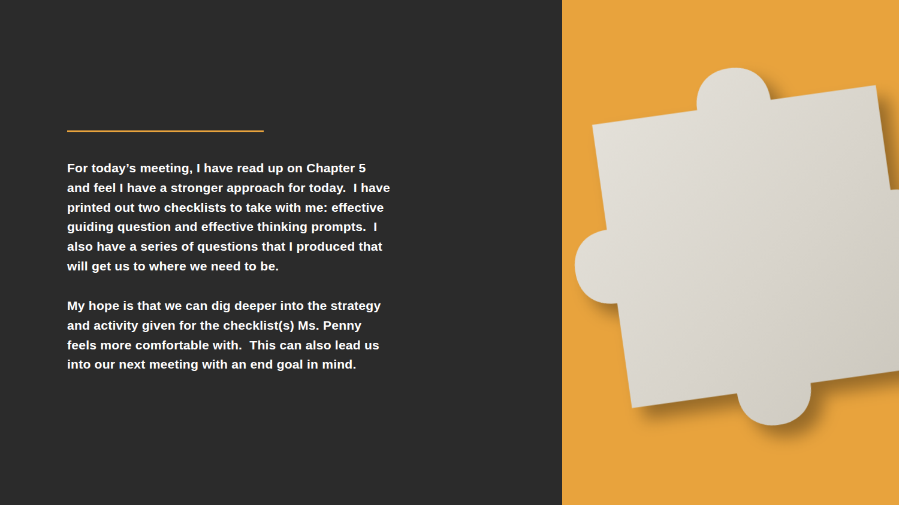For today’s meeting, I have read up on Chapter 5 and feel I have a stronger approach for today. I have printed out two checklists to take with me: effective guiding question and effective thinking prompts. I also have a series of questions that I produced that will get us to where we need to be.
My hope is that we can dig deeper into the strategy and activity given for the checklist(s) Ms. Penny feels more comfortable with. This can also lead us into our next meeting with an end goal in mind.